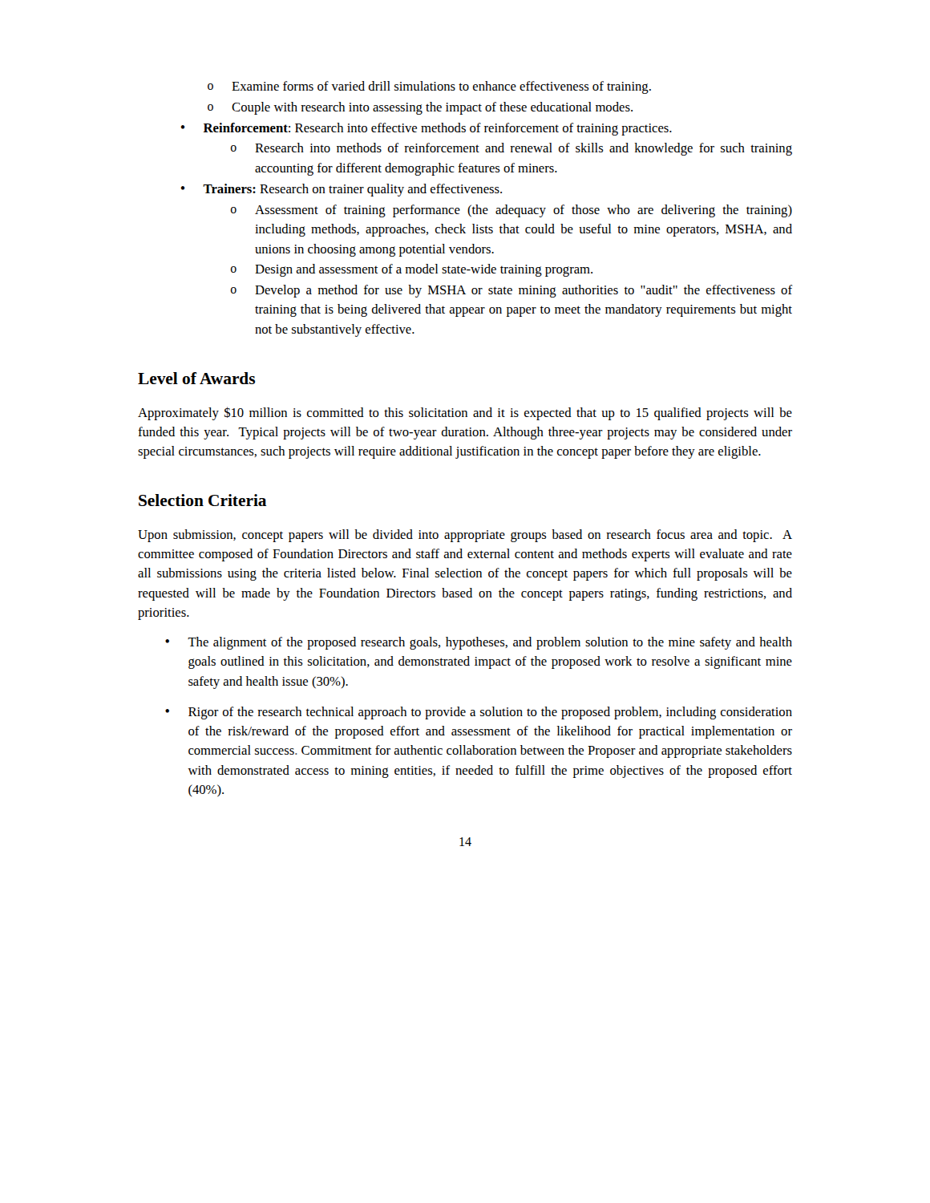Examine forms of varied drill simulations to enhance effectiveness of training.
Couple with research into assessing the impact of these educational modes.
Reinforcement: Research into effective methods of reinforcement of training practices.
Research into methods of reinforcement and renewal of skills and knowledge for such training accounting for different demographic features of miners.
Trainers: Research on trainer quality and effectiveness.
Assessment of training performance (the adequacy of those who are delivering the training) including methods, approaches, check lists that could be useful to mine operators, MSHA, and unions in choosing among potential vendors.
Design and assessment of a model state-wide training program.
Develop a method for use by MSHA or state mining authorities to "audit" the effectiveness of training that is being delivered that appear on paper to meet the mandatory requirements but might not be substantively effective.
Level of Awards
Approximately $10 million is committed to this solicitation and it is expected that up to 15 qualified projects will be funded this year. Typical projects will be of two-year duration. Although three-year projects may be considered under special circumstances, such projects will require additional justification in the concept paper before they are eligible.
Selection Criteria
Upon submission, concept papers will be divided into appropriate groups based on research focus area and topic. A committee composed of Foundation Directors and staff and external content and methods experts will evaluate and rate all submissions using the criteria listed below. Final selection of the concept papers for which full proposals will be requested will be made by the Foundation Directors based on the concept papers ratings, funding restrictions, and priorities.
The alignment of the proposed research goals, hypotheses, and problem solution to the mine safety and health goals outlined in this solicitation, and demonstrated impact of the proposed work to resolve a significant mine safety and health issue (30%).
Rigor of the research technical approach to provide a solution to the proposed problem, including consideration of the risk/reward of the proposed effort and assessment of the likelihood for practical implementation or commercial success. Commitment for authentic collaboration between the Proposer and appropriate stakeholders with demonstrated access to mining entities, if needed to fulfill the prime objectives of the proposed effort (40%).
14